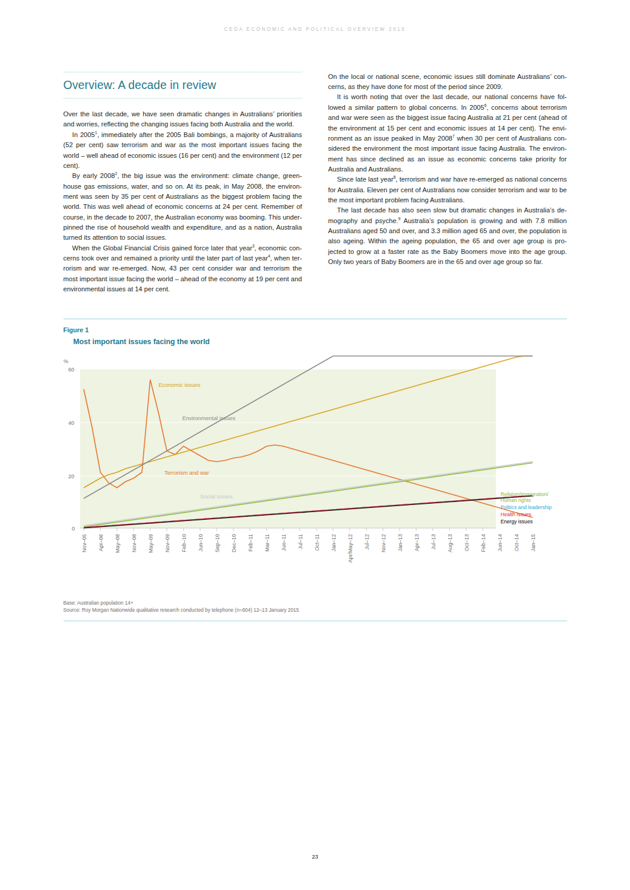CEDA Economic and Political Overview 2015
Overview: A decade in review
Over the last decade, we have seen dramatic changes in Australians’ priorities and worries, reflecting the changing issues facing both Australia and the world.
In 20051, immediately after the 2005 Bali bombings, a majority of Australians (52 per cent) saw terrorism and war as the most important issues facing the world – well ahead of economic issues (16 per cent) and the environment (12 per cent).
By early 20082, the big issue was the environment: climate change, greenhouse gas emissions, water, and so on. At its peak, in May 2008, the environment was seen by 35 per cent of Australians as the biggest problem facing the world. This was well ahead of economic concerns at 24 per cent. Remember of course, in the decade to 2007, the Australian economy was booming. This underpinned the rise of household wealth and expenditure, and as a nation, Australia turned its attention to social issues.
When the Global Financial Crisis gained force later that year3, economic concerns took over and remained a priority until the later part of last year4, when terrorism and war re-emerged. Now, 43 per cent consider war and terrorism the most important issue facing the world – ahead of the economy at 19 per cent and environmental issues at 14 per cent.
On the local or national scene, economic issues still dominate Australians’ concerns, as they have done for most of the period since 2009.
It is worth noting that over the last decade, our national concerns have followed a similar pattern to global concerns. In 20056, concerns about terrorism and war were seen as the biggest issue facing Australia at 21 per cent (ahead of the environment at 15 per cent and economic issues at 14 per cent). The environment as an issue peaked in May 20087 when 30 per cent of Australians considered the environment the most important issue facing Australia. The environment has since declined as an issue as economic concerns take priority for Australia and Australians.
Since late last year8, terrorism and war have re-emerged as national concerns for Australia. Eleven per cent of Australians now consider terrorism and war to be the most important problem facing Australians.
The last decade has also seen slow but dramatic changes in Australia’s demography and psyche.9 Australia’s population is growing and with 7.8 million Australians aged 50 and over, and 3.3 million aged 65 and over, the population is also ageing. Within the ageing population, the 65 and over age group is projected to grow at a faster rate as the Baby Boomers move into the age group. Only two years of Baby Boomers are in the 65 and over age group so far.
Figure 1
Most important issues facing the world
% 60 40 20 0 Nov–05 Apr–06 May–08 Nov–08 May–09 Nov–09 Feb–10 Jun–10 Sep–10 Dec–10 Feb–11 Mar–11 Jun–11 Jul–11 Oct–11 Jan–12 Apr/May–12 Jul–12 Nov–12 Jan–13 Apr–13 Jul–13 Aug–13 Oct–13 Feb–14 Jun–14 Oct–14 Jan–15 Economic issues Environmental issues Terrorism and war Social issues Religion/Immigration/ Human rights Politics and leadership Health issues Energy issues
Base: Australian population 14+
Source: Roy Morgan Nationwide qualitative research conducted by telephone (n=604) 12–13 January 2015
23